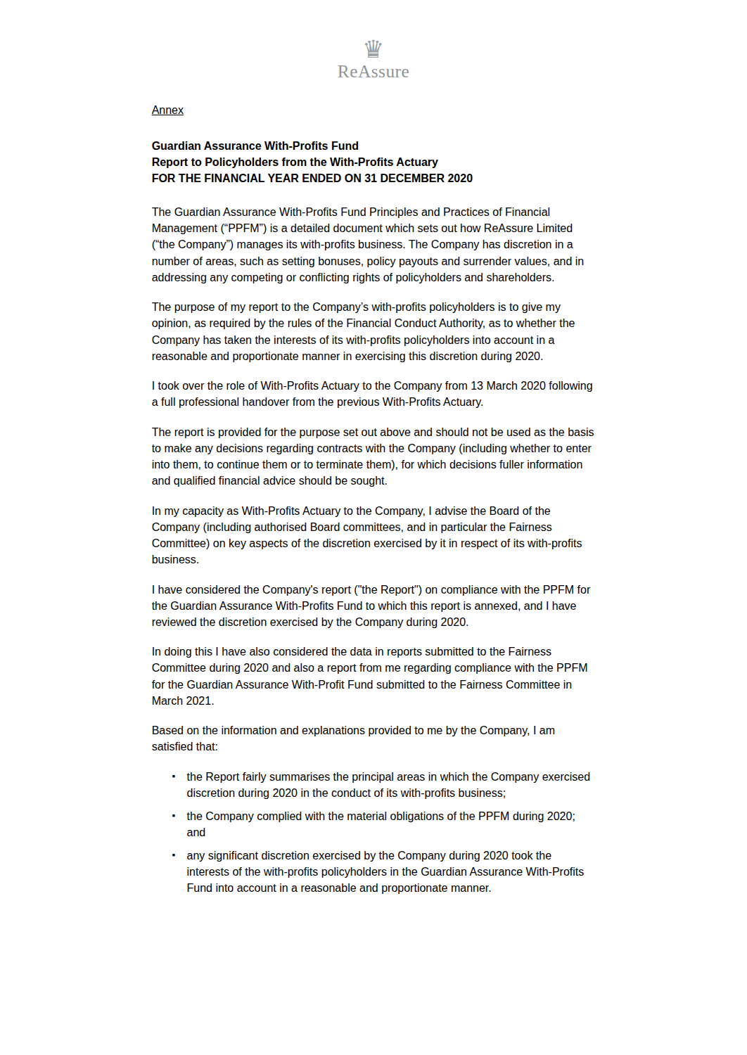♛ ReAssure
Annex
Guardian Assurance With-Profits Fund
Report to Policyholders from the With-Profits Actuary
FOR THE FINANCIAL YEAR ENDED ON 31 DECEMBER 2020
The Guardian Assurance With-Profits Fund Principles and Practices of Financial Management (“PPFM”) is a detailed document which sets out how ReAssure Limited (“the Company”) manages its with-profits business. The Company has discretion in a number of areas, such as setting bonuses, policy payouts and surrender values, and in addressing any competing or conflicting rights of policyholders and shareholders.
The purpose of my report to the Company’s with-profits policyholders is to give my opinion, as required by the rules of the Financial Conduct Authority, as to whether the Company has taken the interests of its with-profits policyholders into account in a reasonable and proportionate manner in exercising this discretion during 2020.
I took over the role of With-Profits Actuary to the Company from 13 March 2020 following a full professional handover from the previous With-Profits Actuary.
The report is provided for the purpose set out above and should not be used as the basis to make any decisions regarding contracts with the Company (including whether to enter into them, to continue them or to terminate them), for which decisions fuller information and qualified financial advice should be sought.
In my capacity as With-Profits Actuary to the Company, I advise the Board of the Company (including authorised Board committees, and in particular the Fairness Committee) on key aspects of the discretion exercised by it in respect of its with-profits business.
I have considered the Company's report ("the Report") on compliance with the PPFM for the Guardian Assurance With-Profits Fund to which this report is annexed, and I have reviewed the discretion exercised by the Company during 2020.
In doing this I have also considered the data in reports submitted to the Fairness Committee during 2020 and also a report from me regarding compliance with the PPFM for the Guardian Assurance With-Profit Fund submitted to the Fairness Committee in March 2021.
Based on the information and explanations provided to me by the Company, I am satisfied that:
the Report fairly summarises the principal areas in which the Company exercised discretion during 2020 in the conduct of its with-profits business;
the Company complied with the material obligations of the PPFM during 2020; and
any significant discretion exercised by the Company during 2020 took the interests of the with-profits policyholders in the Guardian Assurance With-Profits Fund into account in a reasonable and proportionate manner.